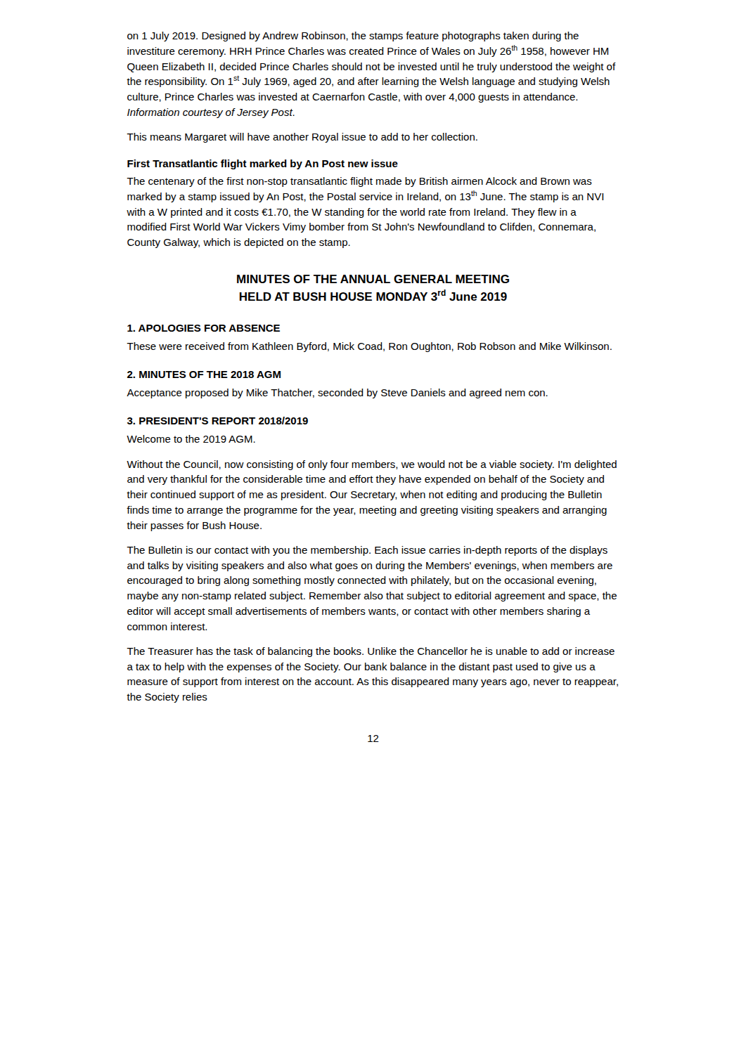on 1 July 2019. Designed by Andrew Robinson, the stamps feature photographs taken during the investiture ceremony. HRH Prince Charles was created Prince of Wales on July 26th 1958, however HM Queen Elizabeth II, decided Prince Charles should not be invested until he truly understood the weight of the responsibility. On 1st July 1969, aged 20, and after learning the Welsh language and studying Welsh culture, Prince Charles was invested at Caernarfon Castle, with over 4,000 guests in attendance. Information courtesy of Jersey Post.
This means Margaret will have another Royal issue to add to her collection.
First Transatlantic flight marked by An Post new issue
The centenary of the first non-stop transatlantic flight made by British airmen Alcock and Brown was marked by a stamp issued by An Post, the Postal service in Ireland, on 13th June. The stamp is an NVI with a W printed and it costs €1.70, the W standing for the world rate from Ireland. They flew in a modified First World War Vickers Vimy bomber from St John's Newfoundland to Clifden, Connemara, County Galway, which is depicted on the stamp.
MINUTES OF THE ANNUAL GENERAL MEETING
HELD AT BUSH HOUSE MONDAY 3rd June 2019
1. APOLOGIES FOR ABSENCE
These were received from Kathleen Byford, Mick Coad, Ron Oughton, Rob Robson and Mike Wilkinson.
2. MINUTES OF THE 2018 AGM
Acceptance proposed by Mike Thatcher, seconded by Steve Daniels and agreed nem con.
3. PRESIDENT'S REPORT 2018/2019
Welcome to the 2019 AGM.
Without the Council, now consisting of only four members, we would not be a viable society. I'm delighted and very thankful for the considerable time and effort they have expended on behalf of the Society and their continued support of me as president. Our Secretary, when not editing and producing the Bulletin finds time to arrange the programme for the year, meeting and greeting visiting speakers and arranging their passes for Bush House.
The Bulletin is our contact with you the membership. Each issue carries in-depth reports of the displays and talks by visiting speakers and also what goes on during the Members' evenings, when members are encouraged to bring along something mostly connected with philately, but on the occasional evening, maybe any non-stamp related subject. Remember also that subject to editorial agreement and space, the editor will accept small advertisements of members wants, or contact with other members sharing a common interest.
The Treasurer has the task of balancing the books. Unlike the Chancellor he is unable to add or increase a tax to help with the expenses of the Society. Our bank balance in the distant past used to give us a measure of support from interest on the account. As this disappeared many years ago, never to reappear, the Society relies
12